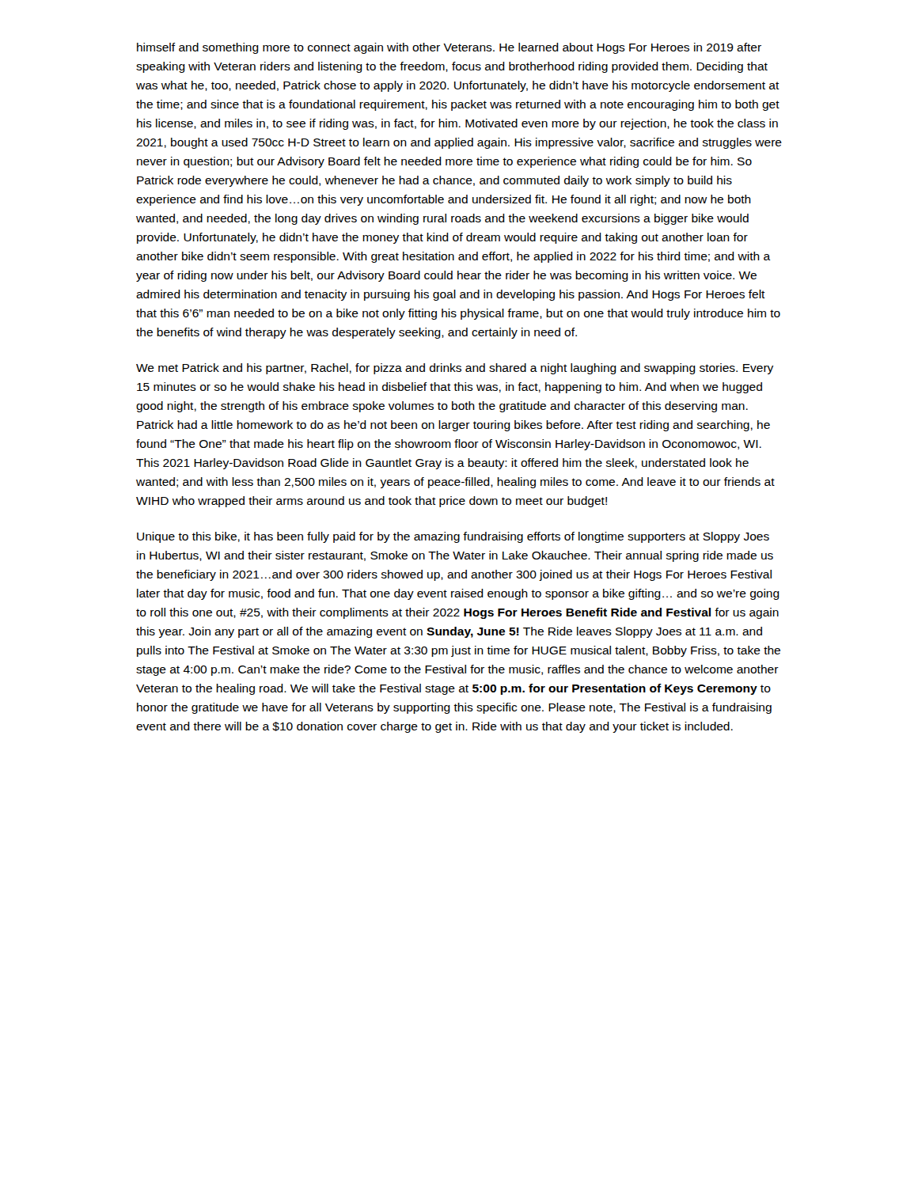himself and something more to connect again with other Veterans. He learned about Hogs For Heroes in 2019 after speaking with Veteran riders and listening to the freedom, focus and brotherhood riding provided them. Deciding that was what he, too, needed, Patrick chose to apply in 2020. Unfortunately, he didn’t have his motorcycle endorsement at the time; and since that is a foundational requirement, his packet was returned with a note encouraging him to both get his license, and miles in, to see if riding was, in fact, for him. Motivated even more by our rejection, he took the class in 2021, bought a used 750cc H-D Street to learn on and applied again. His impressive valor, sacrifice and struggles were never in question; but our Advisory Board felt he needed more time to experience what riding could be for him. So Patrick rode everywhere he could, whenever he had a chance, and commuted daily to work simply to build his experience and find his love…on this very uncomfortable and undersized fit. He found it all right; and now he both wanted, and needed, the long day drives on winding rural roads and the weekend excursions a bigger bike would provide. Unfortunately, he didn’t have the money that kind of dream would require and taking out another loan for another bike didn’t seem responsible. With great hesitation and effort, he applied in 2022 for his third time; and with a year of riding now under his belt, our Advisory Board could hear the rider he was becoming in his written voice. We admired his determination and tenacity in pursuing his goal and in developing his passion. And Hogs For Heroes felt that this 6’6” man needed to be on a bike not only fitting his physical frame, but on one that would truly introduce him to the benefits of wind therapy he was desperately seeking, and certainly in need of.
We met Patrick and his partner, Rachel, for pizza and drinks and shared a night laughing and swapping stories. Every 15 minutes or so he would shake his head in disbelief that this was, in fact, happening to him. And when we hugged good night, the strength of his embrace spoke volumes to both the gratitude and character of this deserving man. Patrick had a little homework to do as he’d not been on larger touring bikes before. After test riding and searching, he found “The One” that made his heart flip on the showroom floor of Wisconsin Harley-Davidson in Oconomowoc, WI. This 2021 Harley-Davidson Road Glide in Gauntlet Gray is a beauty: it offered him the sleek, understated look he wanted; and with less than 2,500 miles on it, years of peace-filled, healing miles to come. And leave it to our friends at WIHD who wrapped their arms around us and took that price down to meet our budget!
Unique to this bike, it has been fully paid for by the amazing fundraising efforts of longtime supporters at Sloppy Joes in Hubertus, WI and their sister restaurant, Smoke on The Water in Lake Okauchee. Their annual spring ride made us the beneficiary in 2021…and over 300 riders showed up, and another 300 joined us at their Hogs For Heroes Festival later that day for music, food and fun. That one day event raised enough to sponsor a bike gifting… and so we’re going to roll this one out, #25, with their compliments at their 2022 Hogs For Heroes Benefit Ride and Festival for us again this year. Join any part or all of the amazing event on Sunday, June 5! The Ride leaves Sloppy Joes at 11 a.m. and pulls into The Festival at Smoke on The Water at 3:30 pm just in time for HUGE musical talent, Bobby Friss, to take the stage at 4:00 p.m. Can’t make the ride? Come to the Festival for the music, raffles and the chance to welcome another Veteran to the healing road. We will take the Festival stage at 5:00 p.m. for our Presentation of Keys Ceremony to honor the gratitude we have for all Veterans by supporting this specific one. Please note, The Festival is a fundraising event and there will be a $10 donation cover charge to get in. Ride with us that day and your ticket is included.